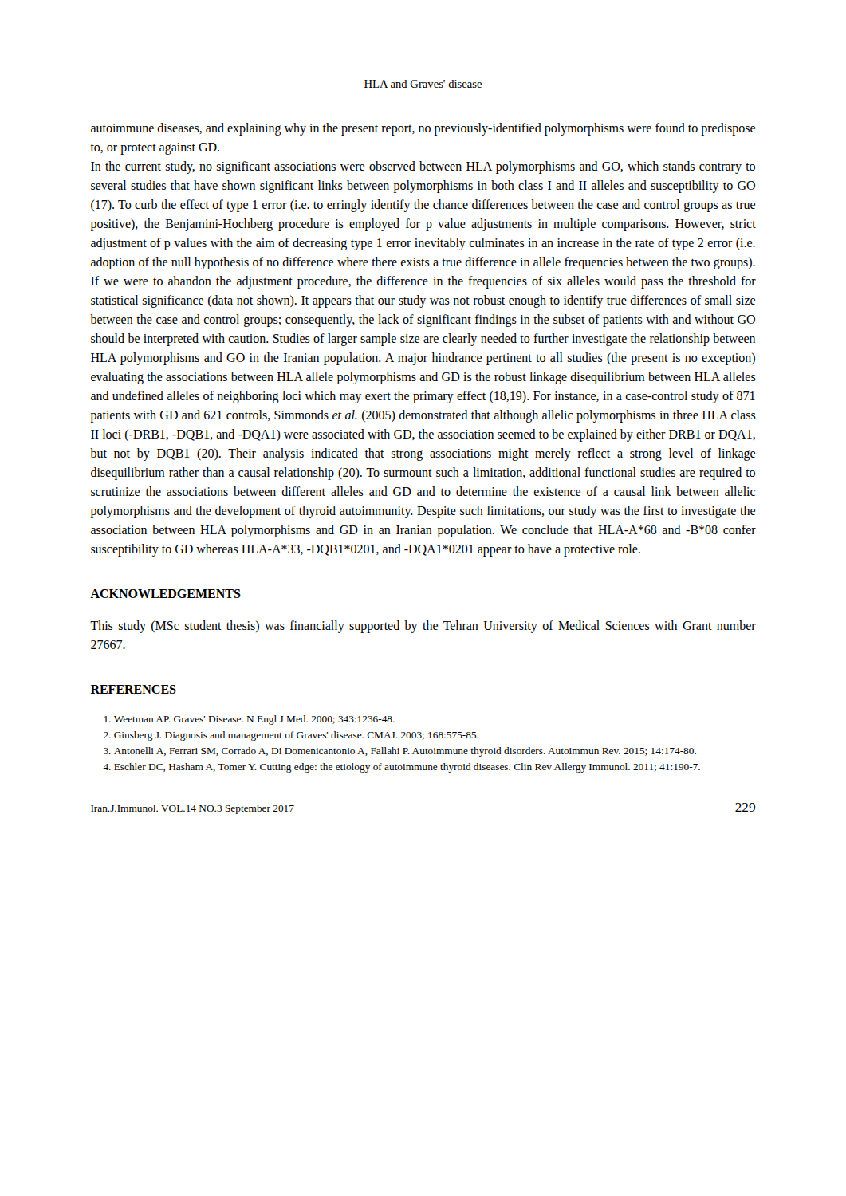HLA and Graves' disease
autoimmune diseases, and explaining why in the present report, no previously-identified polymorphisms were found to predispose to, or protect against GD.
In the current study, no significant associations were observed between HLA polymorphisms and GO, which stands contrary to several studies that have shown significant links between polymorphisms in both class I and II alleles and susceptibility to GO (17). To curb the effect of type 1 error (i.e. to erringly identify the chance differences between the case and control groups as true positive), the Benjamini-Hochberg procedure is employed for p value adjustments in multiple comparisons. However, strict adjustment of p values with the aim of decreasing type 1 error inevitably culminates in an increase in the rate of type 2 error (i.e. adoption of the null hypothesis of no difference where there exists a true difference in allele frequencies between the two groups). If we were to abandon the adjustment procedure, the difference in the frequencies of six alleles would pass the threshold for statistical significance (data not shown). It appears that our study was not robust enough to identify true differences of small size between the case and control groups; consequently, the lack of significant findings in the subset of patients with and without GO should be interpreted with caution. Studies of larger sample size are clearly needed to further investigate the relationship between HLA polymorphisms and GO in the Iranian population. A major hindrance pertinent to all studies (the present is no exception) evaluating the associations between HLA allele polymorphisms and GD is the robust linkage disequilibrium between HLA alleles and undefined alleles of neighboring loci which may exert the primary effect (18,19). For instance, in a case-control study of 871 patients with GD and 621 controls, Simmonds et al. (2005) demonstrated that although allelic polymorphisms in three HLA class II loci (-DRB1, -DQB1, and -DQA1) were associated with GD, the association seemed to be explained by either DRB1 or DQA1, but not by DQB1 (20). Their analysis indicated that strong associations might merely reflect a strong level of linkage disequilibrium rather than a causal relationship (20). To surmount such a limitation, additional functional studies are required to scrutinize the associations between different alleles and GD and to determine the existence of a causal link between allelic polymorphisms and the development of thyroid autoimmunity. Despite such limitations, our study was the first to investigate the association between HLA polymorphisms and GD in an Iranian population. We conclude that HLA-A*68 and -B*08 confer susceptibility to GD whereas HLA-A*33, -DQB1*0201, and -DQA1*0201 appear to have a protective role.
ACKNOWLEDGEMENTS
This study (MSc student thesis) was financially supported by the Tehran University of Medical Sciences with Grant number 27667.
REFERENCES
Weetman AP. Graves' Disease. N Engl J Med. 2000; 343:1236-48.
Ginsberg J. Diagnosis and management of Graves' disease. CMAJ. 2003; 168:575-85.
Antonelli A, Ferrari SM, Corrado A, Di Domenicantonio A, Fallahi P. Autoimmune thyroid disorders. Autoimmun Rev. 2015; 14:174-80.
Eschler DC, Hasham A, Tomer Y. Cutting edge: the etiology of autoimmune thyroid diseases. Clin Rev Allergy Immunol. 2011; 41:190-7.
Iran.J.Immunol. VOL.14 NO.3 September 2017 229